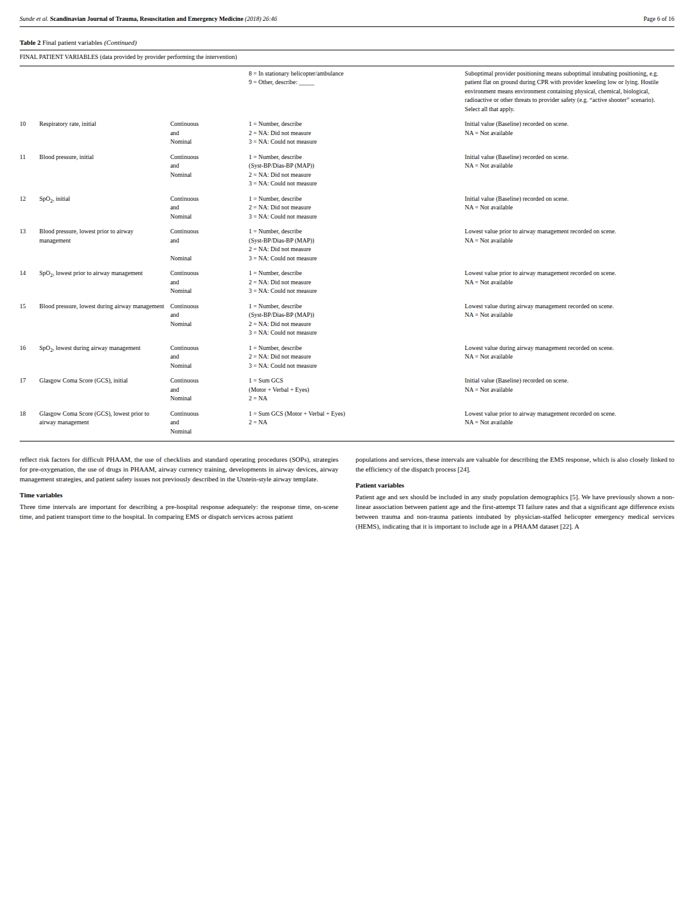Sunde et al. Scandinavian Journal of Trauma, Resuscitation and Emergency Medicine (2018) 26:46
Page 6 of 16
Table 2 Final patient variables (Continued)
| FINAL PATIENT VARIABLES (data provided by provider performing the intervention) |
| --- |
| | | | 8 = In stationary helicopter/ambulance 9 = Other, describe: _____ | Suboptimal provider positioning means suboptimal intubating positioning, e.g. patient flat on ground during CPR with provider kneeling low or lying. Hostile environment means environment containing physical, chemical, biological, radioactive or other threats to provider safety (e.g. “active shooter” scenario). Select all that apply. |
| 10 | Respiratory rate, initial | Continuous and Nominal | 1 = Number, describe 2 = NA: Did not measure 3 = NA: Could not measure | Initial value (Baseline) recorded on scene. NA = Not available |
| 11 | Blood pressure, initial | Continuous and Nominal | 1 = Number, describe (Syst-BP/Dias-BP (MAP)) 2 = NA: Did not measure 3 = NA: Could not measure | Initial value (Baseline) recorded on scene. NA = Not available |
| 12 | SpO 2 , initial | Continuous and Nominal | 1 = Number, describe 2 = NA: Did not measure 3 = NA: Could not measure | Initial value (Baseline) recorded on scene. NA = Not available |
| 13 | Blood pressure, lowest prior to airway management | Continuous and Nominal | 1 = Number, describe (Syst-BP/Dias-BP (MAP)) 2 = NA: Did not measure 3 = NA: Could not measure | Lowest value prior to airway management recorded on scene. NA = Not available |
| 14 | SpO 2 , lowest prior to airway management | Continuous and Nominal | 1 = Number, describe 2 = NA: Did not measure 3 = NA: Could not measure | Lowest value prior to airway management recorded on scene. NA = Not available |
| 15 | Blood pressure, lowest during airway management | Continuous and Nominal | 1 = Number, describe (Syst-BP/Dias-BP (MAP)) 2 = NA: Did not measure 3 = NA: Could not measure | Lowest value during airway management recorded on scene. NA = Not available |
| 16 | SpO 2 , lowest during airway management | Continuous and Nominal | 1 = Number, describe 2 = NA: Did not measure 3 = NA: Could not measure | Lowest value during airway management recorded on scene. NA = Not available |
| 17 | Glasgow Coma Score (GCS), initial | Continuous and Nominal | 1 = Sum GCS (Motor + Verbal + Eyes) 2 = NA | Initial value (Baseline) recorded on scene. NA = Not available |
| 18 | Glasgow Coma Score (GCS), lowest prior to airway management | Continuous and Nominal | 1 = Sum GCS (Motor + Verbal + Eyes) 2 = NA | Lowest value prior to airway management recorded on scene. NA = Not available |
reflect risk factors for difficult PHAAM, the use of checklists and standard operating procedures (SOPs), strategies for pre-oxygenation, the use of drugs in PHAAM, airway currency training, developments in airway devices, airway management strategies, and patient safety issues not previously described in the Utstein-style airway template.
Time variables
Three time intervals are important for describing a pre-hospital response adequately: the response time, on-scene time, and patient transport time to the hospital. In comparing EMS or dispatch services across patient
populations and services, these intervals are valuable for describing the EMS response, which is also closely linked to the efficiency of the dispatch process [24].
Patient variables
Patient age and sex should be included in any study population demographics [5]. We have previously shown a non-linear association between patient age and the first-attempt TI failure rates and that a significant age difference exists between trauma and non-trauma patients intubated by physician-staffed helicopter emergency medical services (HEMS), indicating that it is important to include age in a PHAAM dataset [22]. A